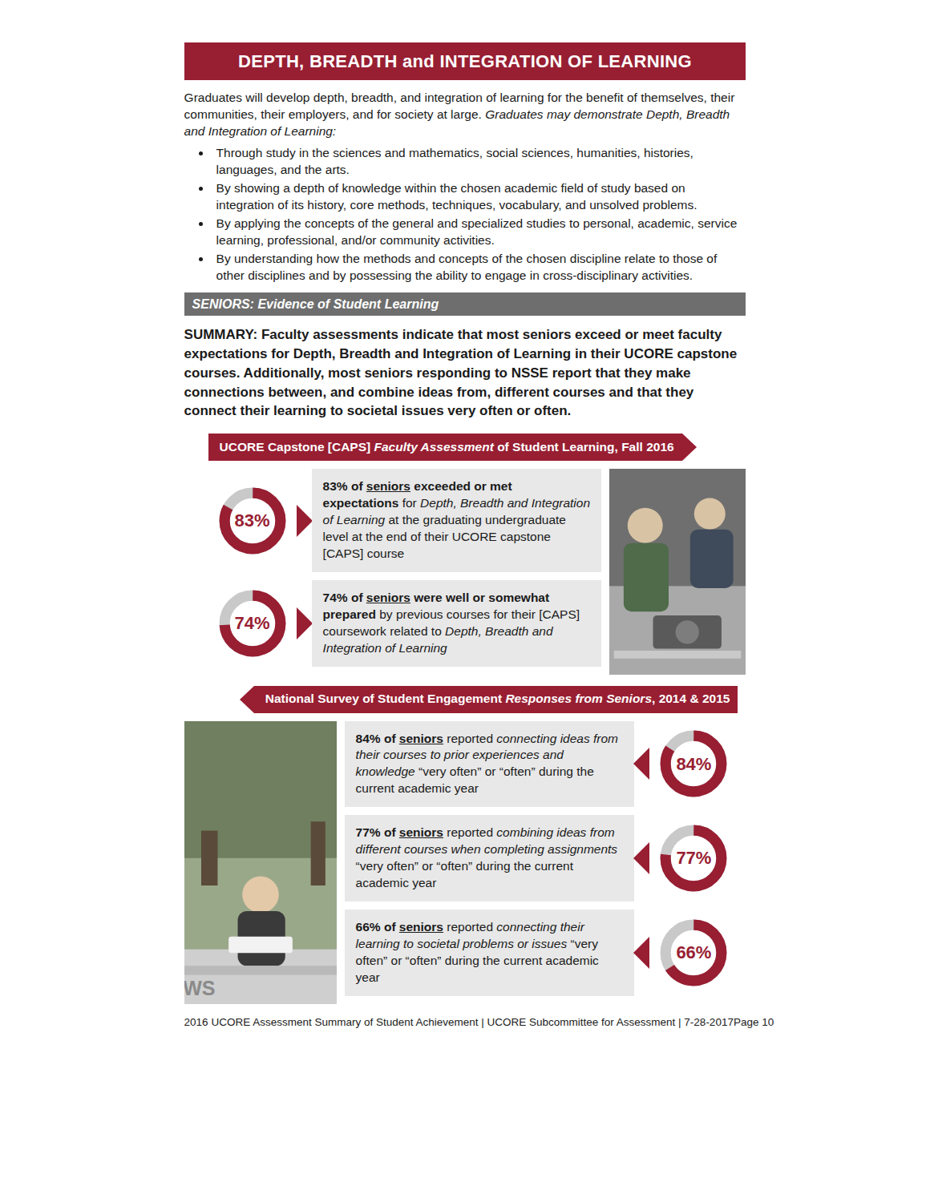DEPTH, BREADTH and INTEGRATION OF LEARNING
Graduates will develop depth, breadth, and integration of learning for the benefit of themselves, their communities, their employers, and for society at large. Graduates may demonstrate Depth, Breadth and Integration of Learning:
Through study in the sciences and mathematics, social sciences, humanities, histories, languages, and the arts.
By showing a depth of knowledge within the chosen academic field of study based on integration of its history, core methods, techniques, vocabulary, and unsolved problems.
By applying the concepts of the general and specialized studies to personal, academic, service learning, professional, and/or community activities.
By understanding how the methods and concepts of the chosen discipline relate to those of other disciplines and by possessing the ability to engage in cross-disciplinary activities.
SENIORS: Evidence of Student Learning
SUMMARY: Faculty assessments indicate that most seniors exceed or meet faculty expectations for Depth, Breadth and Integration of Learning in their UCORE capstone courses. Additionally, most seniors responding to NSSE report that they make connections between, and combine ideas from, different courses and that they connect their learning to societal issues very often or often.
UCORE Capstone [CAPS] Faculty Assessment of Student Learning, Fall 2016
83%
83% of seniors exceeded or met expectations for Depth, Breadth and Integration of Learning at the graduating undergraduate level at the end of their UCORE capstone [CAPS] course
74%
74% of seniors were well or somewhat prepared by previous courses for their [CAPS] coursework related to Depth, Breadth and Integration of Learning
National Survey of Student Engagement Responses from Seniors, 2014 & 2015
WS
84% of seniors reported connecting ideas from their courses to prior experiences and knowledge “very often” or “often” during the current academic year
84%
77% of seniors reported combining ideas from different courses when completing assignments “very often” or “often” during the current academic year
77%
66% of seniors reported connecting their learning to societal problems or issues “very often” or “often” during the current academic year
66%
2016 UCORE Assessment Summary of Student Achievement | UCORE Subcommittee for Assessment | 7-28-2017
Page 10